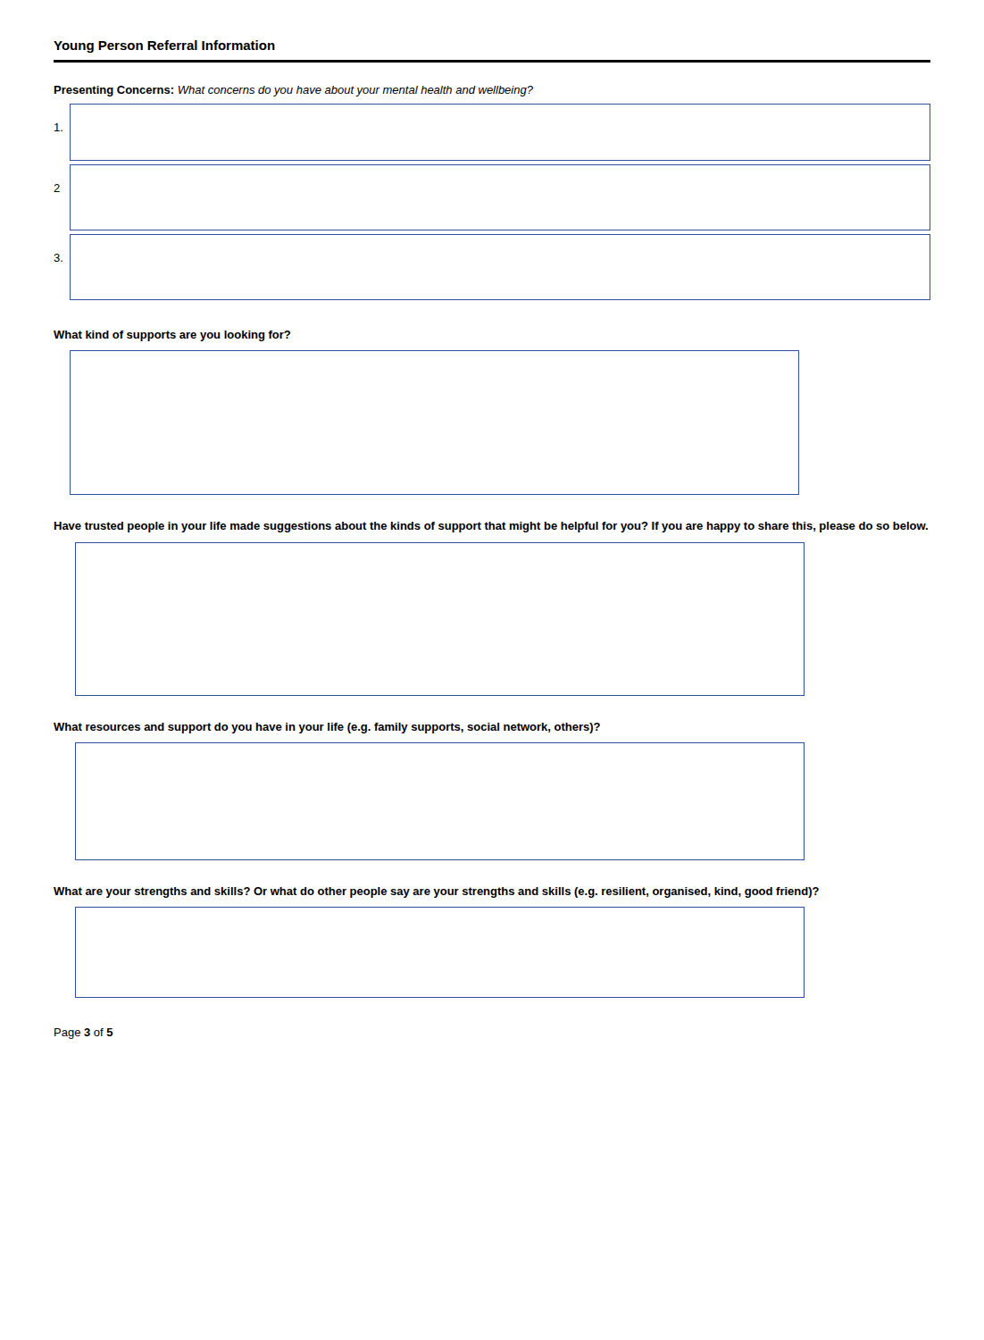Young Person Referral Information
Presenting Concerns: What concerns do you have about your mental health and wellbeing?
1.
2
3.
What kind of supports are you looking for?
Have trusted people in your life made suggestions about the kinds of support that might be helpful for you? If you are happy to share this, please do so below.
What resources and support do you have in your life (e.g. family supports, social network, others)?
What are your strengths and skills? Or what do other people say are your strengths and skills (e.g. resilient, organised, kind, good friend)?
Page 3 of 5